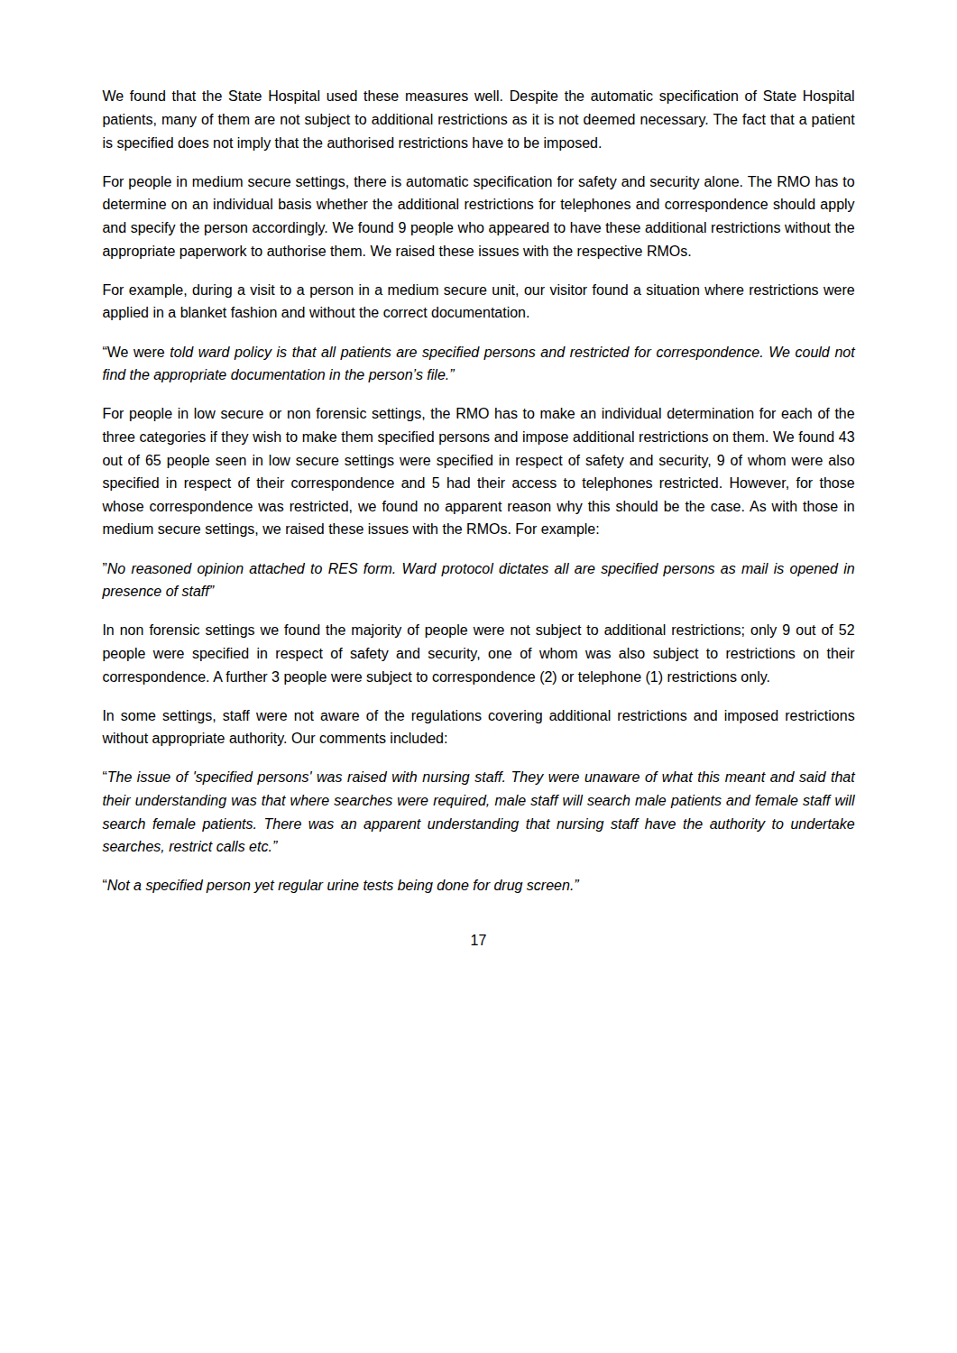We found that the State Hospital used these measures well. Despite the automatic specification of State Hospital patients, many of them are not subject to additional restrictions as it is not deemed necessary. The fact that a patient is specified does not imply that the authorised restrictions have to be imposed.
For people in medium secure settings, there is automatic specification for safety and security alone. The RMO has to determine on an individual basis whether the additional restrictions for telephones and correspondence should apply and specify the person accordingly. We found 9 people who appeared to have these additional restrictions without the appropriate paperwork to authorise them. We raised these issues with the respective RMOs.
For example, during a visit to a person in a medium secure unit, our visitor found a situation where restrictions were applied in a blanket fashion and without the correct documentation.
“We were told ward policy is that all patients are specified persons and restricted for correspondence. We could not find the appropriate documentation in the person’s file.”
For people in low secure or non forensic settings, the RMO has to make an individual determination for each of the three categories if they wish to make them specified persons and impose additional restrictions on them. We found 43 out of 65 people seen in low secure settings were specified in respect of safety and security, 9 of whom were also specified in respect of their correspondence and 5 had their access to telephones restricted. However, for those whose correspondence was restricted, we found no apparent reason why this should be the case. As with those in medium secure settings, we raised these issues with the RMOs. For example:
”No reasoned opinion attached to RES form. Ward protocol dictates all are specified persons as mail is opened in presence of staff”
In non forensic settings we found the majority of people were not subject to additional restrictions; only 9 out of 52 people were specified in respect of safety and security, one of whom was also subject to restrictions on their correspondence. A further 3 people were subject to correspondence (2) or telephone (1) restrictions only.
In some settings, staff were not aware of the regulations covering additional restrictions and imposed restrictions without appropriate authority. Our comments included:
“The issue of 'specified persons' was raised with nursing staff. They were unaware of what this meant and said that their understanding was that where searches were required, male staff will search male patients and female staff will search female patients. There was an apparent understanding that nursing staff have the authority to undertake searches, restrict calls etc.”
“Not a specified person yet regular urine tests being done for drug screen.”
17